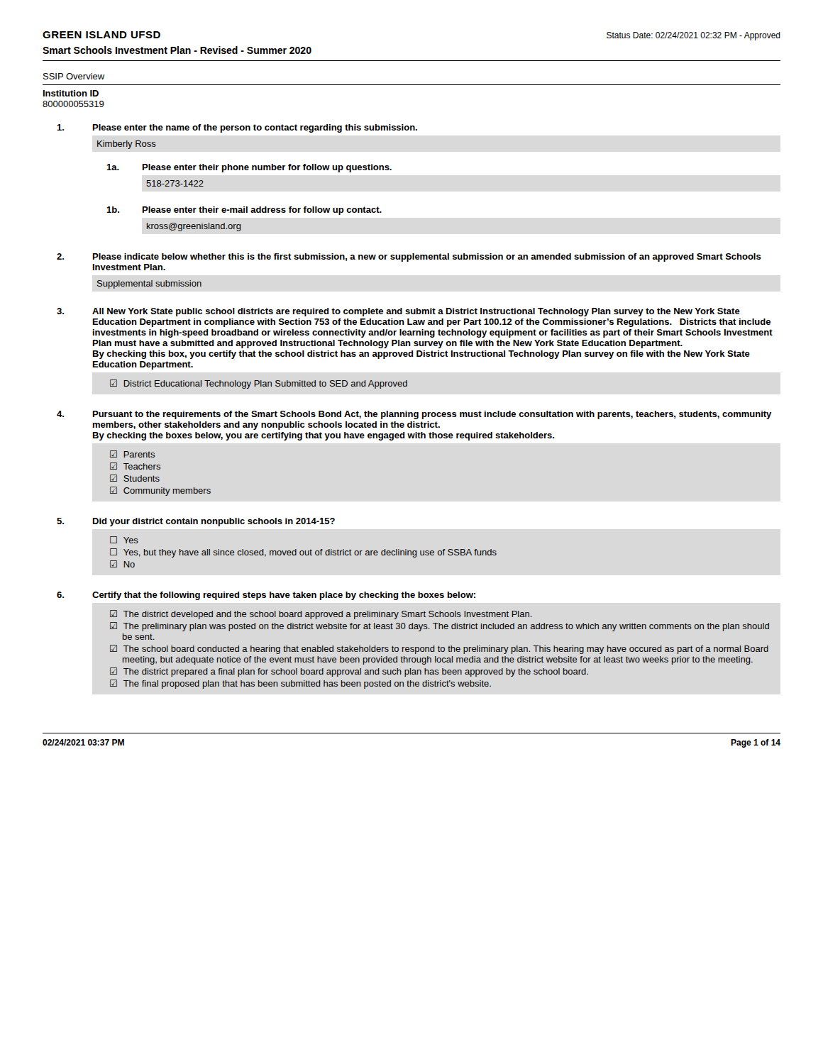GREEN ISLAND UFSD Status Date: 02/24/2021 02:32 PM - Approved
Smart Schools Investment Plan - Revised - Summer 2020
SSIP Overview
Institution ID
800000055319
Please enter the name of the person to contact regarding this submission.
Kimberly Ross
Please enter their phone number for follow up questions.
518-273-1422
Please enter their e-mail address for follow up contact.
kross@greenisland.org
Please indicate below whether this is the first submission, a new or supplemental submission or an amended submission of an approved Smart Schools Investment Plan.
Supplemental submission
All New York State public school districts are required to complete and submit a District Instructional Technology Plan survey to the New York State Education Department in compliance with Section 753 of the Education Law and per Part 100.12 of the Commissioner’s Regulations. Districts that include investments in high-speed broadband or wireless connectivity and/or learning technology equipment or facilities as part of their Smart Schools Investment Plan must have a submitted and approved Instructional Technology Plan survey on file with the New York State Education Department.
By checking this box, you certify that the school district has an approved District Instructional Technology Plan survey on file with the New York State Education Department.
☑District Educational Technology Plan Submitted to SED and Approved
Pursuant to the requirements of the Smart Schools Bond Act, the planning process must include consultation with parents, teachers, students, community members, other stakeholders and any nonpublic schools located in the district.
By checking the boxes below, you are certifying that you have engaged with those required stakeholders.
☑Parents
☑Teachers
☑Students
☑Community members
Did your district contain nonpublic schools in 2014-15?
☐Yes
☐Yes, but they have all since closed, moved out of district or are declining use of SSBA funds
☑No
Certify that the following required steps have taken place by checking the boxes below:
☑The district developed and the school board approved a preliminary Smart Schools Investment Plan.
☑The preliminary plan was posted on the district website for at least 30 days. The district included an address to which any written comments on the plan should be sent.
☑The school board conducted a hearing that enabled stakeholders to respond to the preliminary plan. This hearing may have occured as part of a normal Board meeting, but adequate notice of the event must have been provided through local media and the district website for at least two weeks prior to the meeting.
☑The district prepared a final plan for school board approval and such plan has been approved by the school board.
☑The final proposed plan that has been submitted has been posted on the district's website.
02/24/2021 03:37 PM Page 1 of 14